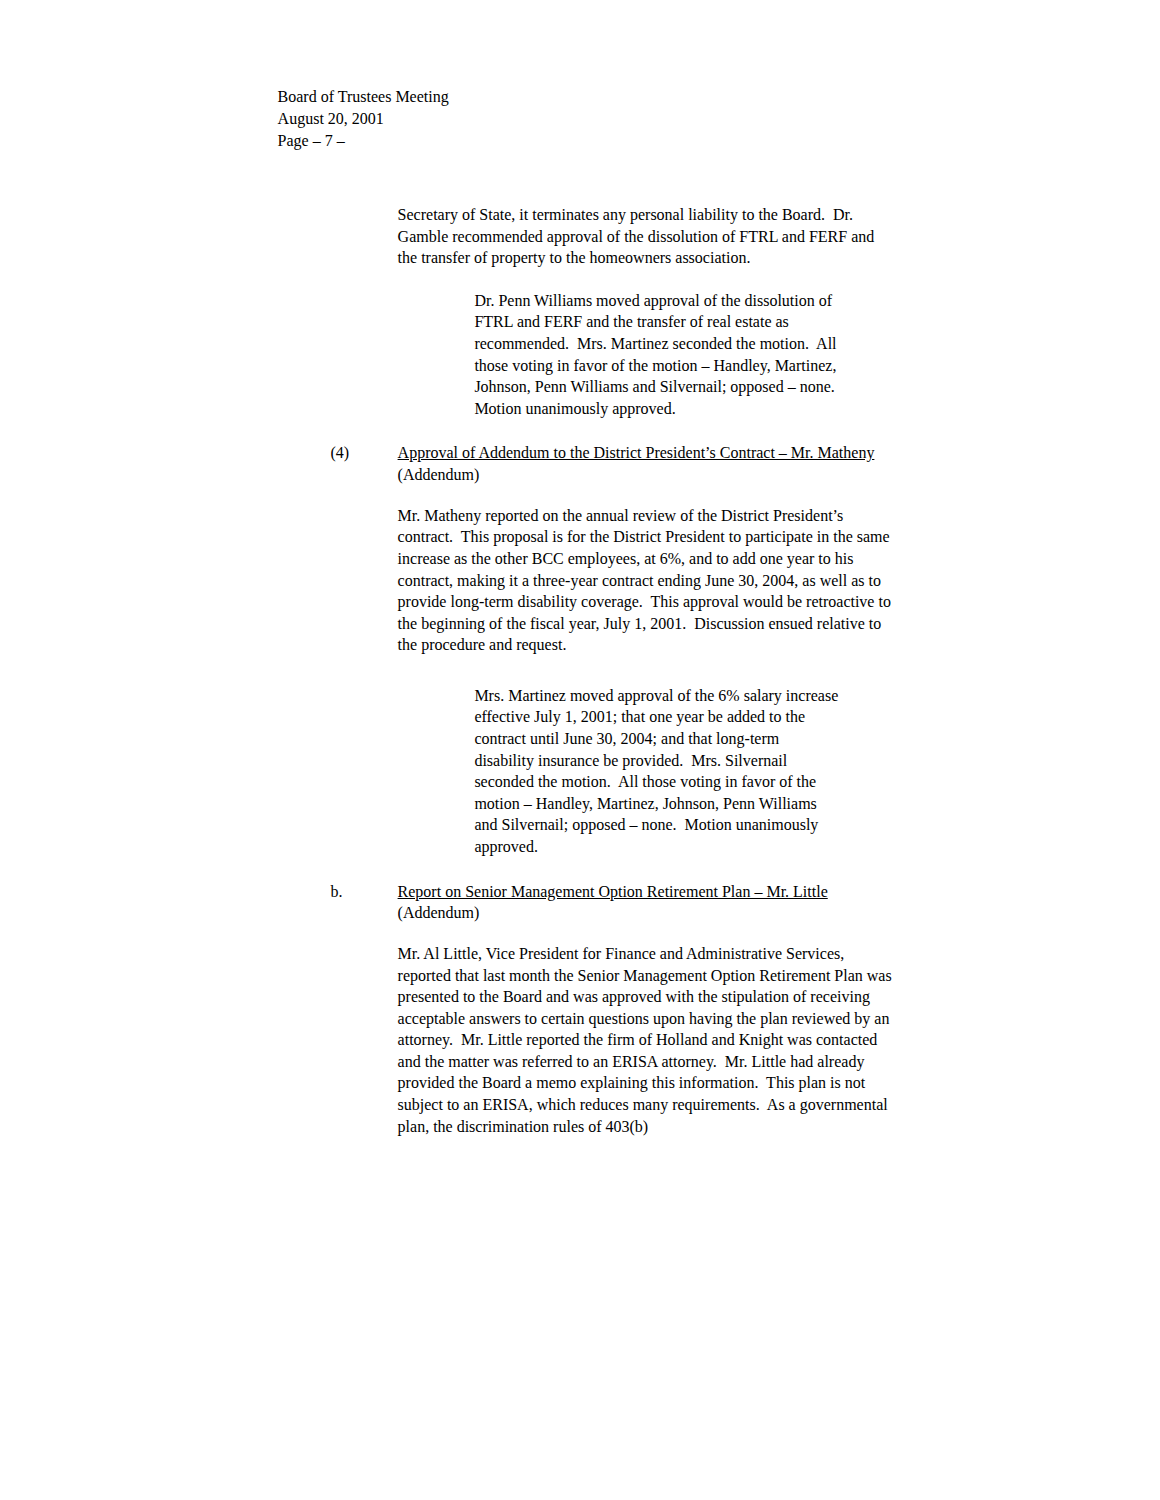Board of Trustees Meeting
August 20, 2001
Page – 7 –
Secretary of State, it terminates any personal liability to the Board. Dr. Gamble recommended approval of the dissolution of FTRL and FERF and the transfer of property to the homeowners association.
Dr. Penn Williams moved approval of the dissolution of FTRL and FERF and the transfer of real estate as recommended. Mrs. Martinez seconded the motion. All those voting in favor of the motion – Handley, Martinez, Johnson, Penn Williams and Silvernail; opposed – none. Motion unanimously approved.
(4)
Approval of Addendum to the District President’s Contract – Mr. Matheny
(Addendum)
Mr. Matheny reported on the annual review of the District President’s contract. This proposal is for the District President to participate in the same increase as the other BCC employees, at 6%, and to add one year to his contract, making it a three-year contract ending June 30, 2004, as well as to provide long-term disability coverage. This approval would be retroactive to the beginning of the fiscal year, July 1, 2001. Discussion ensued relative to the procedure and request.
Mrs. Martinez moved approval of the 6% salary increase effective July 1, 2001; that one year be added to the contract until June 30, 2004; and that long-term disability insurance be provided. Mrs. Silvernail seconded the motion. All those voting in favor of the motion – Handley, Martinez, Johnson, Penn Williams and Silvernail; opposed – none. Motion unanimously approved.
b.
Report on Senior Management Option Retirement Plan – Mr. Little (Addendum)
Mr. Al Little, Vice President for Finance and Administrative Services, reported that last month the Senior Management Option Retirement Plan was presented to the Board and was approved with the stipulation of receiving acceptable answers to certain questions upon having the plan reviewed by an attorney. Mr. Little reported the firm of Holland and Knight was contacted and the matter was referred to an ERISA attorney. Mr. Little had already provided the Board a memo explaining this information. This plan is not subject to an ERISA, which reduces many requirements. As a governmental plan, the discrimination rules of 403(b)